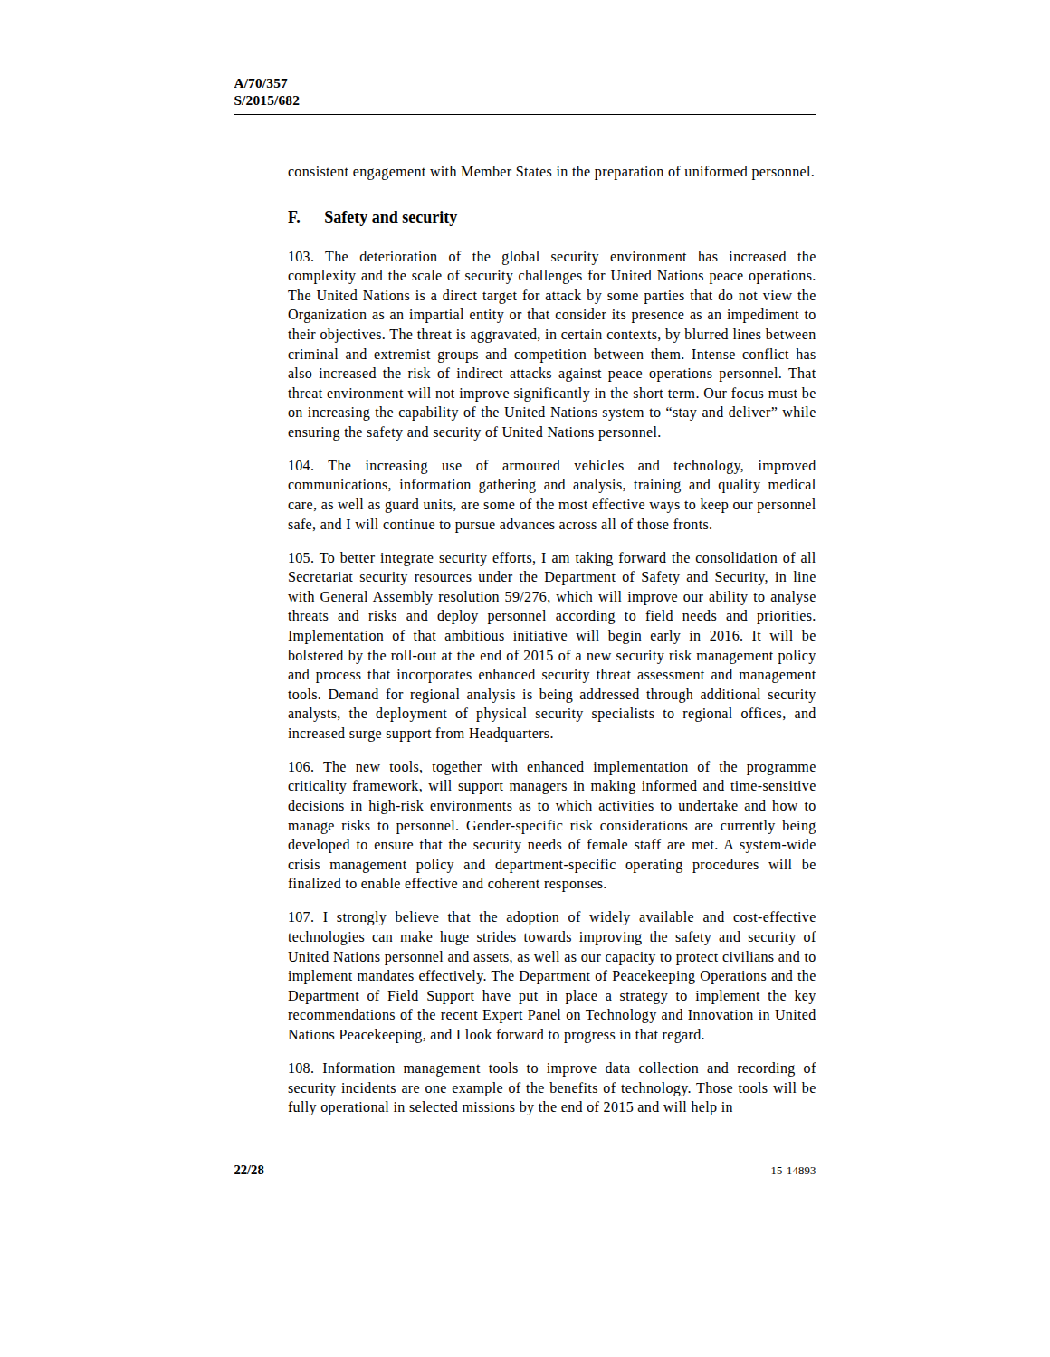A/70/357
S/2015/682
consistent engagement with Member States in the preparation of uniformed personnel.
F. Safety and security
103. The deterioration of the global security environment has increased the complexity and the scale of security challenges for United Nations peace operations. The United Nations is a direct target for attack by some parties that do not view the Organization as an impartial entity or that consider its presence as an impediment to their objectives. The threat is aggravated, in certain contexts, by blurred lines between criminal and extremist groups and competition between them. Intense conflict has also increased the risk of indirect attacks against peace operations personnel. That threat environment will not improve significantly in the short term. Our focus must be on increasing the capability of the United Nations system to “stay and deliver” while ensuring the safety and security of United Nations personnel.
104. The increasing use of armoured vehicles and technology, improved communications, information gathering and analysis, training and quality medical care, as well as guard units, are some of the most effective ways to keep our personnel safe, and I will continue to pursue advances across all of those fronts.
105. To better integrate security efforts, I am taking forward the consolidation of all Secretariat security resources under the Department of Safety and Security, in line with General Assembly resolution 59/276, which will improve our ability to analyse threats and risks and deploy personnel according to field needs and priorities. Implementation of that ambitious initiative will begin early in 2016. It will be bolstered by the roll-out at the end of 2015 of a new security risk management policy and process that incorporates enhanced security threat assessment and management tools. Demand for regional analysis is being addressed through additional security analysts, the deployment of physical security specialists to regional offices, and increased surge support from Headquarters.
106. The new tools, together with enhanced implementation of the programme criticality framework, will support managers in making informed and time-sensitive decisions in high-risk environments as to which activities to undertake and how to manage risks to personnel. Gender-specific risk considerations are currently being developed to ensure that the security needs of female staff are met. A system-wide crisis management policy and department-specific operating procedures will be finalized to enable effective and coherent responses.
107. I strongly believe that the adoption of widely available and cost-effective technologies can make huge strides towards improving the safety and security of United Nations personnel and assets, as well as our capacity to protect civilians and to implement mandates effectively. The Department of Peacekeeping Operations and the Department of Field Support have put in place a strategy to implement the key recommendations of the recent Expert Panel on Technology and Innovation in United Nations Peacekeeping, and I look forward to progress in that regard.
108. Information management tools to improve data collection and recording of security incidents are one example of the benefits of technology. Those tools will be fully operational in selected missions by the end of 2015 and will help in
22/28
15-14893